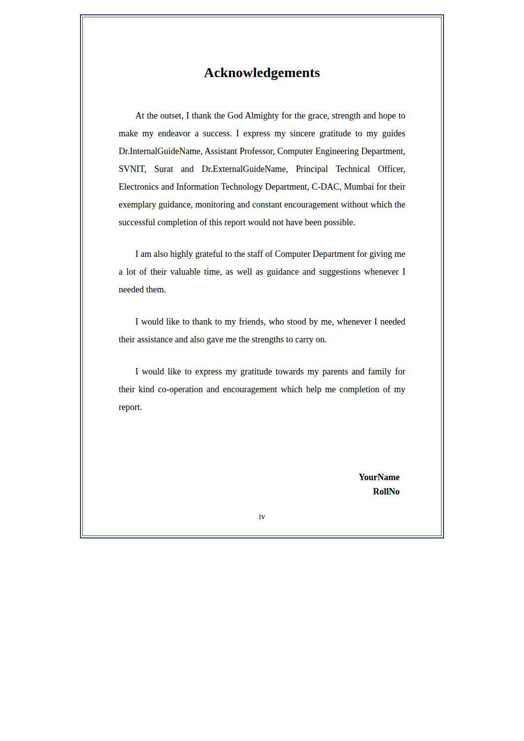Acknowledgements
At the outset, I thank the God Almighty for the grace, strength and hope to make my endeavor a success. I express my sincere gratitude to my guides Dr.InternalGuideName, Assistant Professor, Computer Engineering Department, SVNIT, Surat and Dr.ExternalGuideName, Principal Technical Officer, Electronics and Information Technology Department, C-DAC, Mumbai for their exemplary guidance, monitoring and constant encouragement without which the successful completion of this report would not have been possible.
I am also highly grateful to the staff of Computer Department for giving me a lot of their valuable time, as well as guidance and suggestions whenever I needed them.
I would like to thank to my friends, who stood by me, whenever I needed their assistance and also gave me the strengths to carry on.
I would like to express my gratitude towards my parents and family for their kind co-operation and encouragement which help me completion of my report.
YourName
RollNo
iv